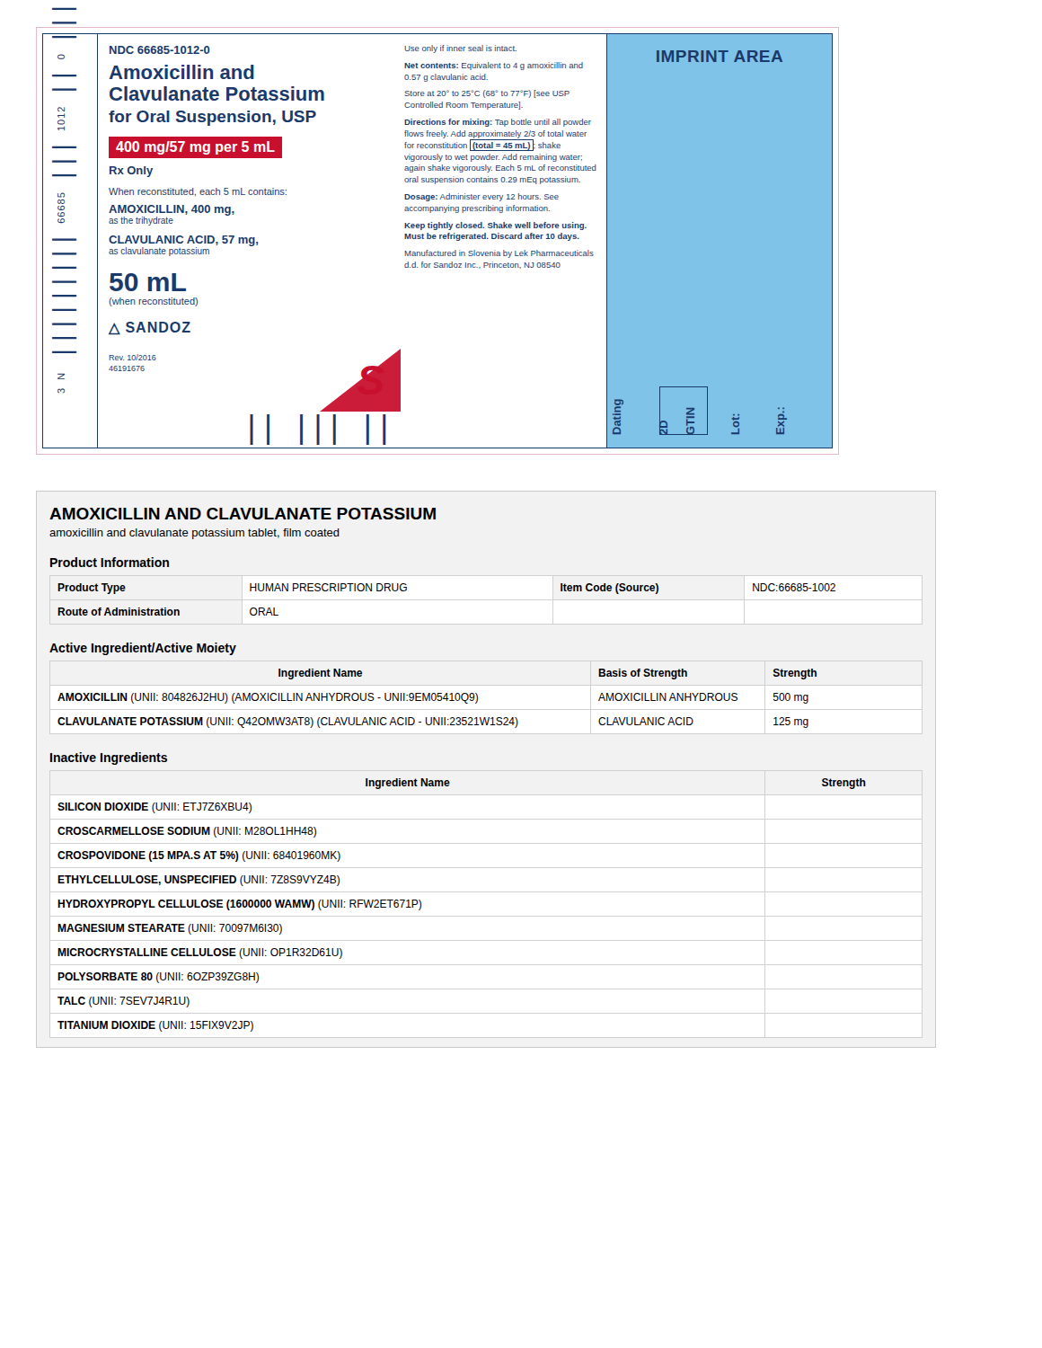3 N ||||||||| 66685 ||| 1012 || 0 ||| 4
NDC 66685-1012-0
Amoxicillin and
Clavulanate Potassium
for Oral Suspension, USP
400 mg/57 mg per 5 mL
Rx Only
When reconstituted, each 5 mL contains:
AMOXICILLIN, 400 mg,
as the trihydrate
CLAVULANIC ACID, 57 mg,
as clavulanate potassium
50 mL
(when reconstituted)
△ SANDOZ
Rev. 10/2016
46191676
S
|| ||| ||
Use only if inner seal is intact.
Net contents: Equivalent to 4 g amoxicillin and 0.57 g clavulanic acid.
Store at 20° to 25°C (68° to 77°F) [see USP Controlled Room Temperature].
Directions for mixing: Tap bottle until all powder flows freely. Add approximately 2/3 of total water for reconstitution (total = 45 mL); shake vigorously to wet powder. Add remaining water; again shake vigorously. Each 5 mL of reconstituted oral suspension contains 0.29 mEq potassium.
Dosage: Administer every 12 hours. See accompanying prescribing information.
Keep tightly closed. Shake well before using. Must be refrigerated. Discard after 10 days.
Manufactured in Slovenia by Lek Pharmaceuticals d.d. for Sandoz Inc., Princeton, NJ 08540
IMPRINT AREA
Dating 2D GTIN Lot: Exp.:
AMOXICILLIN AND CLAVULANATE POTASSIUM
amoxicillin and clavulanate potassium tablet, film coated
Product Information
| Product Type | HUMAN PRESCRIPTION DRUG | Item Code (Source) | NDC:66685-1002 |
| Route of Administration | ORAL | | |
Active Ingredient/Active Moiety
| Ingredient Name | Basis of Strength | Strength |
| --- | --- | --- |
| AMOXICILLIN (UNII: 804826J2HU) (AMOXICILLIN ANHYDROUS - UNII:9EM05410Q9) | AMOXICILLIN ANHYDROUS | 500 mg |
| CLAVULANATE POTASSIUM (UNII: Q42OMW3AT8) (CLAVULANIC ACID - UNII:23521W1S24) | CLAVULANIC ACID | 125 mg |
Inactive Ingredients
| Ingredient Name | Strength |
| --- | --- |
| SILICON DIOXIDE (UNII: ETJ7Z6XBU4) | |
| CROSCARMELLOSE SODIUM (UNII: M28OL1HH48) | |
| CROSPOVIDONE (15 MPA.S AT 5%) (UNII: 68401960MK) | |
| ETHYLCELLULOSE, UNSPECIFIED (UNII: 7Z8S9VYZ4B) | |
| HYDROXYPROPYL CELLULOSE (1600000 WAMW) (UNII: RFW2ET671P) | |
| MAGNESIUM STEARATE (UNII: 70097M6I30) | |
| MICROCRYSTALLINE CELLULOSE (UNII: OP1R32D61U) | |
| POLYSORBATE 80 (UNII: 6OZP39ZG8H) | |
| TALC (UNII: 7SEV7J4R1U) | |
| TITANIUM DIOXIDE (UNII: 15FIX9V2JP) | |